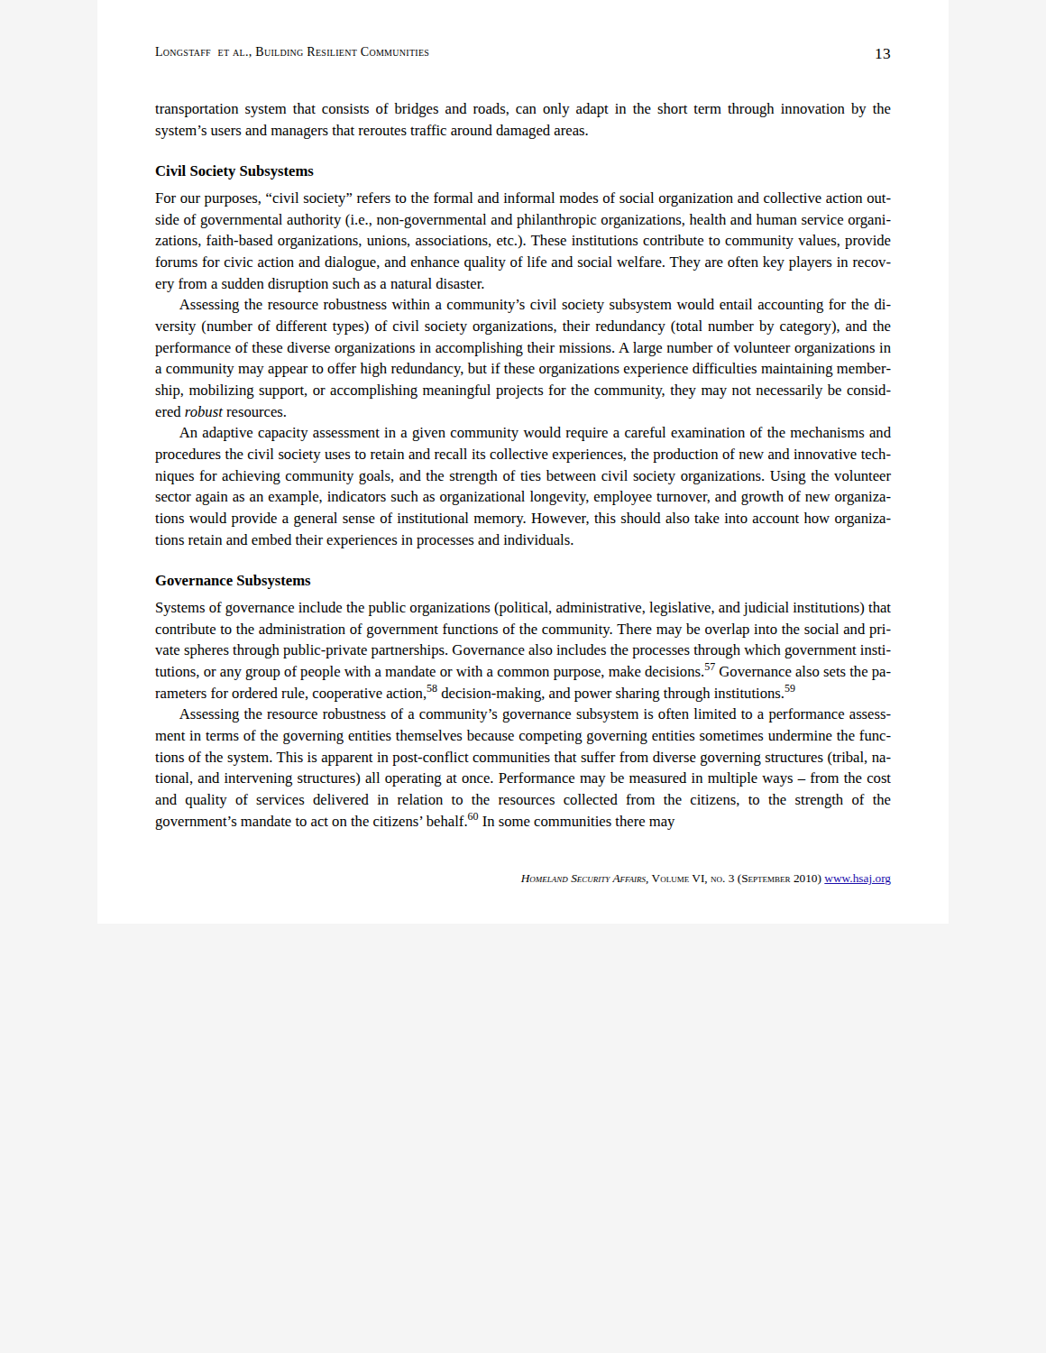Longstaff et al., Building Resilient Communities
13
transportation system that consists of bridges and roads, can only adapt in the short term through innovation by the system’s users and managers that reroutes traffic around damaged areas.
Civil Society Subsystems
For our purposes, “civil society” refers to the formal and informal modes of social organization and collective action outside of governmental authority (i.e., non-governmental and philanthropic organizations, health and human service organizations, faith-based organizations, unions, associations, etc.). These institutions contribute to community values, provide forums for civic action and dialogue, and enhance quality of life and social welfare. They are often key players in recovery from a sudden disruption such as a natural disaster.
Assessing the resource robustness within a community’s civil society subsystem would entail accounting for the diversity (number of different types) of civil society organizations, their redundancy (total number by category), and the performance of these diverse organizations in accomplishing their missions. A large number of volunteer organizations in a community may appear to offer high redundancy, but if these organizations experience difficulties maintaining membership, mobilizing support, or accomplishing meaningful projects for the community, they may not necessarily be considered robust resources.
An adaptive capacity assessment in a given community would require a careful examination of the mechanisms and procedures the civil society uses to retain and recall its collective experiences, the production of new and innovative techniques for achieving community goals, and the strength of ties between civil society organizations. Using the volunteer sector again as an example, indicators such as organizational longevity, employee turnover, and growth of new organizations would provide a general sense of institutional memory. However, this should also take into account how organizations retain and embed their experiences in processes and individuals.
Governance Subsystems
Systems of governance include the public organizations (political, administrative, legislative, and judicial institutions) that contribute to the administration of government functions of the community. There may be overlap into the social and private spheres through public-private partnerships. Governance also includes the processes through which government institutions, or any group of people with a mandate or with a common purpose, make decisions.57 Governance also sets the parameters for ordered rule, cooperative action,58 decision-making, and power sharing through institutions.59
Assessing the resource robustness of a community’s governance subsystem is often limited to a performance assessment in terms of the governing entities themselves because competing governing entities sometimes undermine the functions of the system. This is apparent in post-conflict communities that suffer from diverse governing structures (tribal, national, and intervening structures) all operating at once. Performance may be measured in multiple ways – from the cost and quality of services delivered in relation to the resources collected from the citizens, to the strength of the government’s mandate to act on the citizens’ behalf.60 In some communities there may
Homeland Security Affairs, Volume VI, no. 3 (September 2010) www.hsaj.org